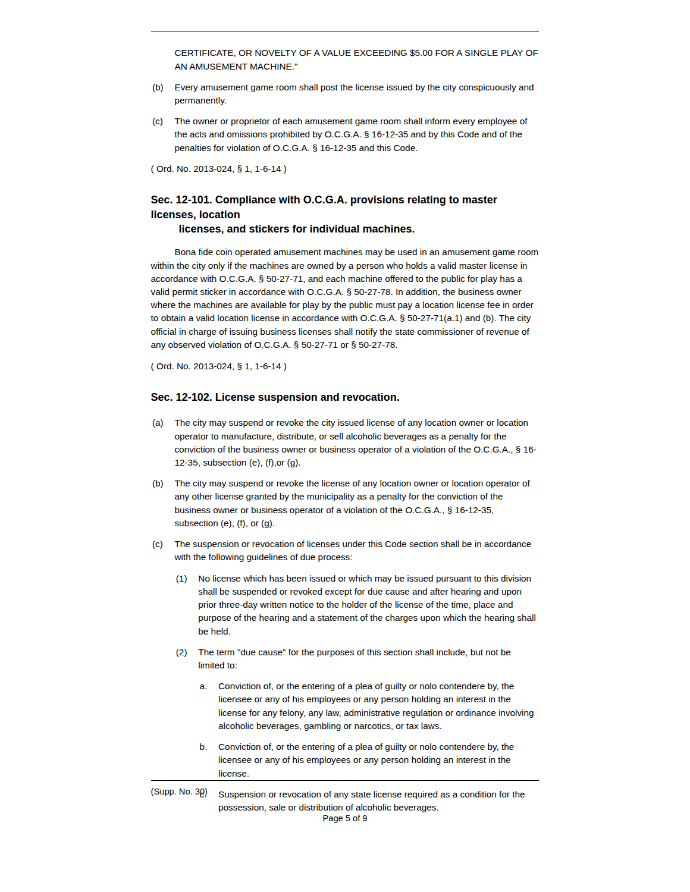CERTIFICATE, OR NOVELTY OF A VALUE EXCEEDING $5.00 FOR A SINGLE PLAY OF AN AMUSEMENT MACHINE."
(b)
Every amusement game room shall post the license issued by the city conspicuously and permanently.
(c)
The owner or proprietor of each amusement game room shall inform every employee of the acts and omissions prohibited by O.C.G.A. § 16-12-35 and by this Code and of the penalties for violation of O.C.G.A. § 16-12-35 and this Code.
( Ord. No. 2013-024, § 1, 1-6-14 )
Sec. 12-101. Compliance with O.C.G.A. provisions relating to master licenses, locationlicenses, and stickers for individual machines.
Bona fide coin operated amusement machines may be used in an amusement game room within the city only if the machines are owned by a person who holds a valid master license in accordance with O.C.G.A. § 50-27-71, and each machine offered to the public for play has a valid permit sticker in accordance with O.C.G.A. § 50-27-78. In addition, the business owner where the machines are available for play by the public must pay a location license fee in order to obtain a valid location license in accordance with O.C.G.A. § 50-27-71(a.1) and (b). The city official in charge of issuing business licenses shall notify the state commissioner of revenue of any observed violation of O.C.G.A. § 50-27-71 or § 50-27-78.
( Ord. No. 2013-024, § 1, 1-6-14 )
Sec. 12-102. License suspension and revocation.
(a)
The city may suspend or revoke the city issued license of any location owner or location operator to manufacture, distribute, or sell alcoholic beverages as a penalty for the conviction of the business owner or business operator of a violation of the O.C.G.A., § 16-12-35, subsection (e), (f),or (g).
(b)
The city may suspend or revoke the license of any location owner or location operator of any other license granted by the municipality as a penalty for the conviction of the business owner or business operator of a violation of the O.C.G.A., § 16-12-35, subsection (e), (f), or (g).
(c)
The suspension or revocation of licenses under this Code section shall be in accordance with the following guidelines of due process:
(1)
No license which has been issued or which may be issued pursuant to this division shall be suspended or revoked except for due cause and after hearing and upon prior three-day written notice to the holder of the license of the time, place and purpose of the hearing and a statement of the charges upon which the hearing shall be held.
(2)
The term "due cause" for the purposes of this section shall include, but not be limited to:
a.
Conviction of, or the entering of a plea of guilty or nolo contendere by, the licensee or any of his employees or any person holding an interest in the license for any felony, any law, administrative regulation or ordinance involving alcoholic beverages, gambling or narcotics, or tax laws.
b.
Conviction of, or the entering of a plea of guilty or nolo contendere by, the licensee or any of his employees or any person holding an interest in the license.
c.
Suspension or revocation of any state license required as a condition for the possession, sale or distribution of alcoholic beverages.
(Supp. No. 30)
Page 5 of 9